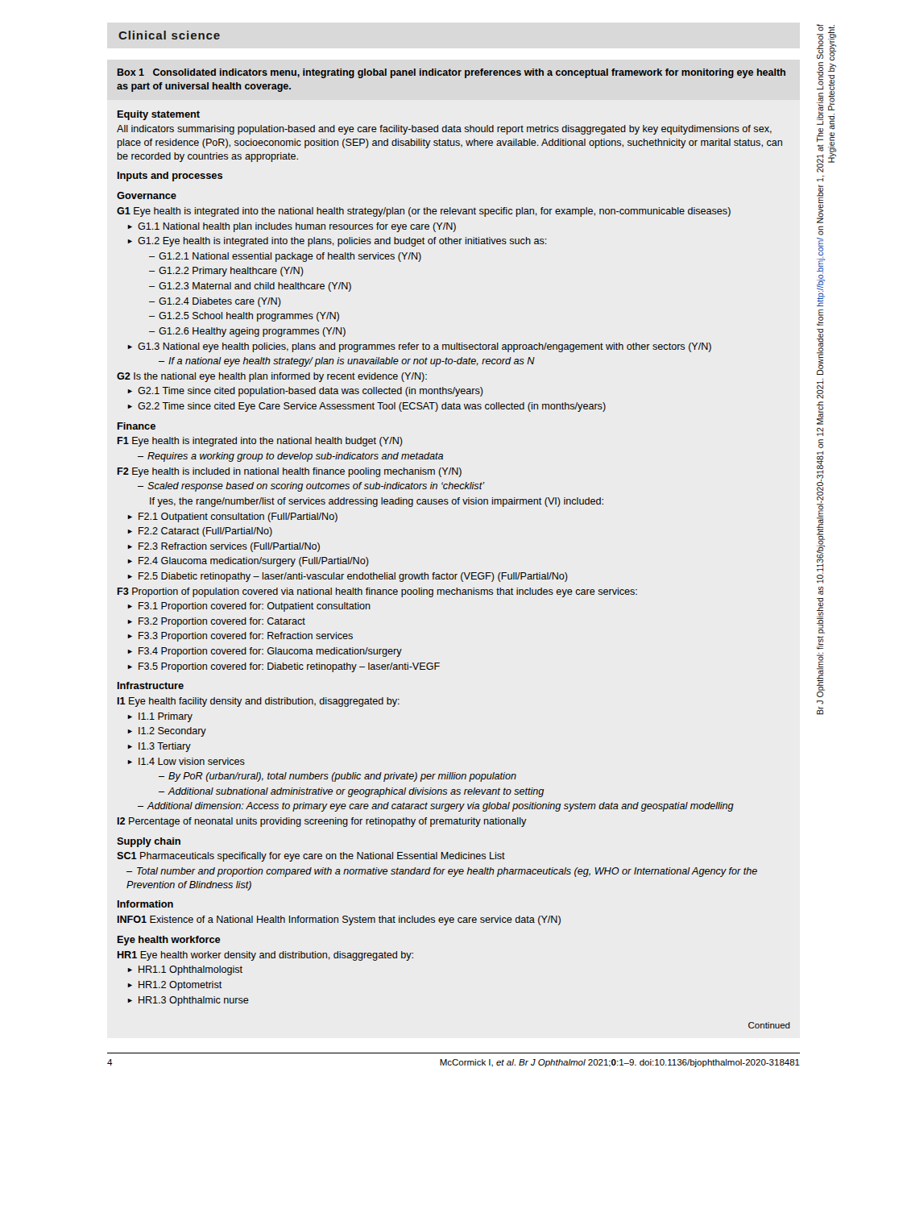Br J Ophthalmol: first published as 10.1136/bjophthalmol-2020-318481 on 12 March 2021. Downloaded from http://bjo.bmj.com/ on November 1, 2021 at The Librarian London School of
Hygiene and. Protected by copyright.
Clinical science
Box 1 Consolidated indicators menu, integrating global panel indicator preferences with a conceptual framework for monitoring eye health as part of universal health coverage.
Equity statement
All indicators summarising population-based and eye care facility-based data should report metrics disaggregated by key equitydimensions of sex, place of residence (PoR), socioeconomic position (SEP) and disability status, where available. Additional options, suchethnicity or marital status, can be recorded by countries as appropriate.
Inputs and processes
Governance
G1 Eye health is integrated into the national health strategy/plan (or the relevant specific plan, for example, non-communicable diseases)
G1.1 National health plan includes human resources for eye care (Y/N)
G1.2 Eye health is integrated into the plans, policies and budget of other initiatives such as:
G1.2.1 National essential package of health services (Y/N)
G1.2.2 Primary healthcare (Y/N)
G1.2.3 Maternal and child healthcare (Y/N)
G1.2.4 Diabetes care (Y/N)
G1.2.5 School health programmes (Y/N)
G1.2.6 Healthy ageing programmes (Y/N)
G1.3 National eye health policies, plans and programmes refer to a multisectoral approach/engagement with other sectors (Y/N)
If a national eye health strategy/ plan is unavailable or not up-to-date, record as N
G2 Is the national eye health plan informed by recent evidence (Y/N):
G2.1 Time since cited population-based data was collected (in months/years)
G2.2 Time since cited Eye Care Service Assessment Tool (ECSAT) data was collected (in months/years)
Finance
F1 Eye health is integrated into the national health budget (Y/N)
Requires a working group to develop sub-indicators and metadata
F2 Eye health is included in national health finance pooling mechanism (Y/N)
Scaled response based on scoring outcomes of sub-indicators in ‘checklist’
If yes, the range/number/list of services addressing leading causes of vision impairment (VI) included:
F2.1 Outpatient consultation (Full/Partial/No)
F2.2 Cataract (Full/Partial/No)
F2.3 Refraction services (Full/Partial/No)
F2.4 Glaucoma medication/surgery (Full/Partial/No)
F2.5 Diabetic retinopathy – laser/anti-vascular endothelial growth factor (VEGF) (Full/Partial/No)
F3 Proportion of population covered via national health finance pooling mechanisms that includes eye care services:
F3.1 Proportion covered for: Outpatient consultation
F3.2 Proportion covered for: Cataract
F3.3 Proportion covered for: Refraction services
F3.4 Proportion covered for: Glaucoma medication/surgery
F3.5 Proportion covered for: Diabetic retinopathy – laser/anti-VEGF
Infrastructure
I1 Eye health facility density and distribution, disaggregated by:
I1.1 Primary
I1.2 Secondary
I1.3 Tertiary
I1.4 Low vision services
By PoR (urban/rural), total numbers (public and private) per million population
Additional subnational administrative or geographical divisions as relevant to setting
Additional dimension: Access to primary eye care and cataract surgery via global positioning system data and geospatial modelling
I2 Percentage of neonatal units providing screening for retinopathy of prematurity nationally
Supply chain
SC1 Pharmaceuticals specifically for eye care on the National Essential Medicines List
Total number and proportion compared with a normative standard for eye health pharmaceuticals (eg, WHO or International Agency for the Prevention of Blindness list)
Information
INFO1 Existence of a National Health Information System that includes eye care service data (Y/N)
Eye health workforce
HR1 Eye health worker density and distribution, disaggregated by:
HR1.1 Ophthalmologist
HR1.2 Optometrist
HR1.3 Ophthalmic nurse
Continued
4
McCormick I, et al. Br J Ophthalmol 2021;0:1–9. doi:10.1136/bjophthalmol-2020-318481